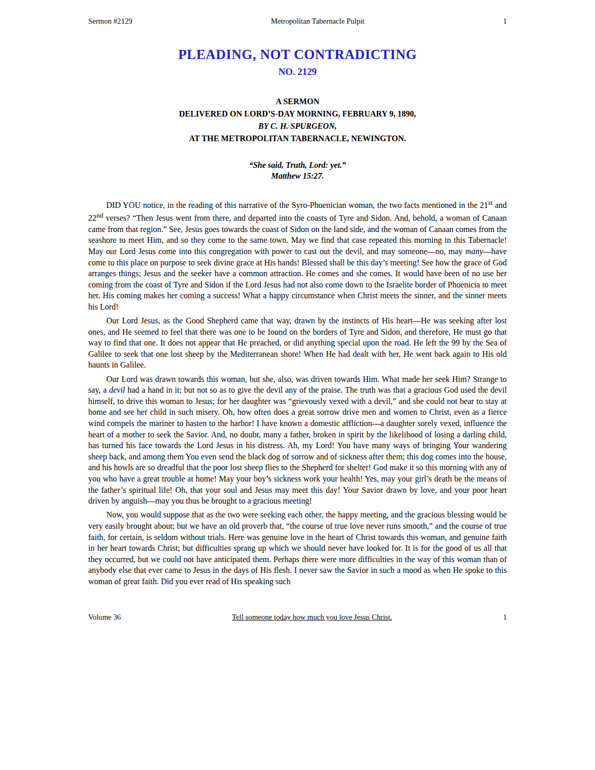Sermon #2129
Metropolitan Tabernacle Pulpit
1
PLEADING, NOT CONTRADICTING
NO. 2129
A SERMON
DELIVERED ON LORD’S-DAY MORNING, FEBRUARY 9, 1890,
BY C. H. SPURGEON,
AT THE METROPOLITAN TABERNACLE, NEWINGTON.
“She said, Truth, Lord: yet.”
Matthew 15:27.
DID YOU notice, in the reading of this narrative of the Syro-Phoenician woman, the two facts mentioned in the 21st and 22nd verses? “Then Jesus went from there, and departed into the coasts of Tyre and Sidon. And, behold, a woman of Canaan came from that region.” See, Jesus goes towards the coast of Sidon on the land side, and the woman of Canaan comes from the seashore to meet Him, and so they come to the same town. May we find that case repeated this morning in this Tabernacle! May our Lord Jesus come into this congregation with power to cast out the devil, and may someone—no, may many—have come to this place on purpose to seek divine grace at His hands! Blessed shall be this day’s meeting! See how the grace of God arranges things; Jesus and the seeker have a common attraction. He comes and she comes. It would have been of no use her coming from the coast of Tyre and Sidon if the Lord Jesus had not also come down to the Israelite border of Phoenicia to meet her. His coming makes her coming a success! What a happy circumstance when Christ meets the sinner, and the sinner meets his Lord!
Our Lord Jesus, as the Good Shepherd came that way, drawn by the instincts of His heart—He was seeking after lost ones, and He seemed to feel that there was one to be found on the borders of Tyre and Sidon, and therefore, He must go that way to find that one. It does not appear that He preached, or did anything special upon the road. He left the 99 by the Sea of Galilee to seek that one lost sheep by the Mediterranean shore! When He had dealt with her, He went back again to His old haunts in Galilee.
Our Lord was drawn towards this woman, but she, also, was driven towards Him. What made her seek Him? Strange to say, a devil had a hand in it; but not so as to give the devil any of the praise. The truth was that a gracious God used the devil himself, to drive this woman to Jesus; for her daughter was “grievously vexed with a devil,” and she could not bear to stay at home and see her child in such misery. Oh, how often does a great sorrow drive men and women to Christ, even as a fierce wind compels the mariner to hasten to the harbor! I have known a domestic affliction—a daughter sorely vexed, influence the heart of a mother to seek the Savior. And, no doubt, many a father, broken in spirit by the likelihood of losing a darling child, has turned his face towards the Lord Jesus in his distress. Ah, my Lord! You have many ways of bringing Your wandering sheep back, and among them You even send the black dog of sorrow and of sickness after them; this dog comes into the house, and his howls are so dreadful that the poor lost sheep flies to the Shepherd for shelter! God make it so this morning with any of you who have a great trouble at home! May your boy’s sickness work your health! Yes, may your girl’s death be the means of the father’s spiritual life! Oh, that your soul and Jesus may meet this day! Your Savior drawn by love, and your poor heart driven by anguish—may you thus be brought to a gracious meeting!
Now, you would suppose that as the two were seeking each other, the happy meeting, and the gracious blessing would be very easily brought about; but we have an old proverb that, “the course of true love never runs smooth,” and the course of true faith, for certain, is seldom without trials. Here was genuine love in the heart of Christ towards this woman, and genuine faith in her heart towards Christ; but difficulties sprang up which we should never have looked for. It is for the good of us all that they occurred, but we could not have anticipated them. Perhaps there were more difficulties in the way of this woman than of anybody else that ever came to Jesus in the days of His flesh. I never saw the Savior in such a mood as when He spoke to this woman of great faith. Did you ever read of His speaking such
Volume 36
Tell someone today how much you love Jesus Christ.
1